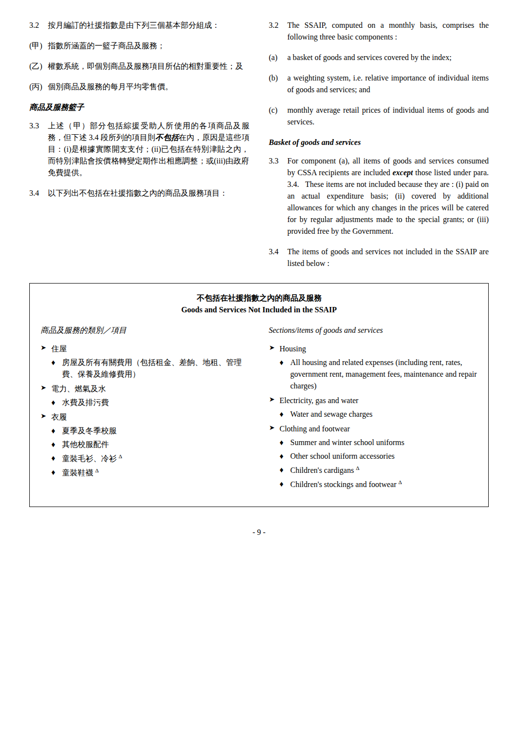3.2
按月編訂的社援指數是由下列三個基本部分組成：
(甲)
指數所涵蓋的一籃子商品及服務；
(乙)
權數系統，即個別商品及服務項目所佔的相對重要性；及
(丙)
個別商品及服務的每月平均零售價。
商品及服務籃子
3.3
上述（甲）部分包括綜援受助人所使用的各項商品及服務，但下述 3.4 段所列的項目則不包括在內，原因是這些項目：(i)是根據實際開支支付；(ii)已包括在特別津貼之內，而特別津貼會按價格轉變定期作出相應調整；或(iii)由政府免費提供。
3.4
以下列出不包括在社援指數之內的商品及服務項目：
3.2
The SSAIP, computed on a monthly basis, comprises the following three basic components :
(a)
a basket of goods and services covered by the index;
(b)
a weighting system, i.e. relative importance of individual items of goods and services; and
(c)
monthly average retail prices of individual items of goods and services.
Basket of goods and services
3.3
For component (a), all items of goods and services consumed by CSSA recipients are included except those listed under para. 3.4. These items are not included because they are : (i) paid on an actual expenditure basis; (ii) covered by additional allowances for which any changes in the prices will be catered for by regular adjustments made to the special grants; or (iii) provided free by the Government.
3.4
The items of goods and services not included in the SSAIP are listed below :
不包括在社援指數之內的商品及服務
Goods and Services Not Included in the SSAIP
商品及服務的類別／項目
住屋
房屋及所有有關費用（包括租金、差餉、地租、管理費、保養及維修費用）
電力、燃氣及水
水費及排污費
衣履
夏季及冬季校服
其他校服配件
童裝毛衫、冷衫 Δ
童裝鞋襪 Δ
Sections/items of goods and services
Housing
All housing and related expenses (including rent, rates, government rent, management fees, maintenance and repair charges)
Electricity, gas and water
Water and sewage charges
Clothing and footwear
Summer and winter school uniforms
Other school uniform accessories
Children's cardigans Δ
Children's stockings and footwear Δ
- 9 -